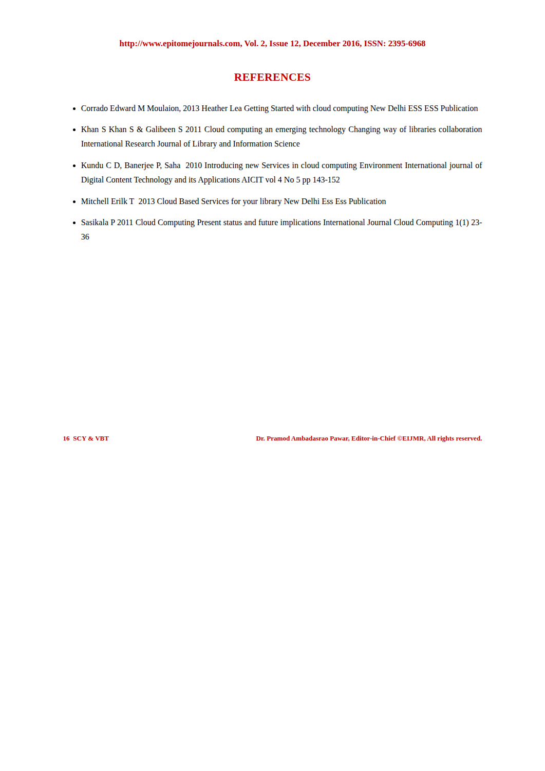http://www.epitomejournals.com, Vol. 2, Issue 12, December 2016, ISSN: 2395-6968
REFERENCES
Corrado Edward M Moulaion, 2013 Heather Lea Getting Started with cloud computing New Delhi ESS ESS Publication
Khan S Khan S & Galibeen S 2011 Cloud computing an emerging technology Changing way of libraries collaboration International Research Journal of Library and Information Science
Kundu C D, Banerjee P, Saha 2010 Introducing new Services in cloud computing Environment International journal of Digital Content Technology and its Applications AICIT vol 4 No 5 pp 143-152
Mitchell Erilk T 2013 Cloud Based Services for your library New Delhi Ess Ess Publication
Sasikala P 2011 Cloud Computing Present status and future implications International Journal Cloud Computing 1(1) 23-36
16 SCY & VBT Dr. Pramod Ambadasrao Pawar, Editor-in-Chief ©EIJMR, All rights reserved.